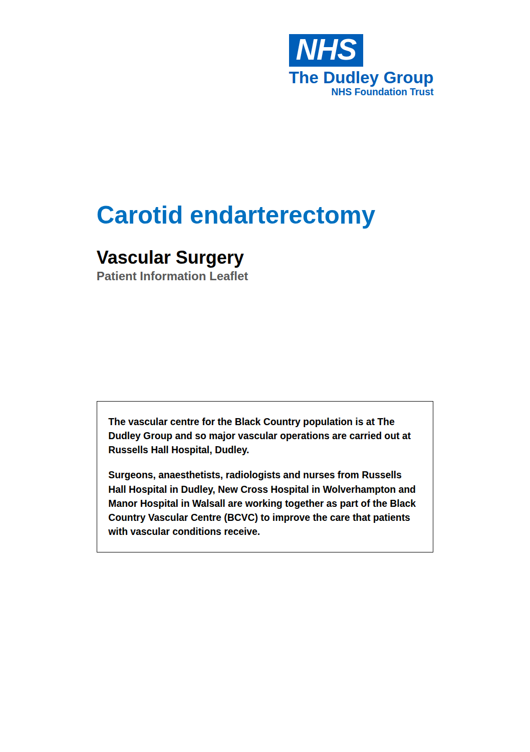NHS
The Dudley Group
NHS Foundation Trust
Carotid endarterectomy
Vascular Surgery
Patient Information Leaflet
The vascular centre for the Black Country population is at The Dudley Group and so major vascular operations are carried out at Russells Hall Hospital, Dudley.
Surgeons, anaesthetists, radiologists and nurses from Russells Hall Hospital in Dudley, New Cross Hospital in Wolverhampton and Manor Hospital in Walsall are working together as part of the Black Country Vascular Centre (BCVC) to improve the care that patients with vascular conditions receive.